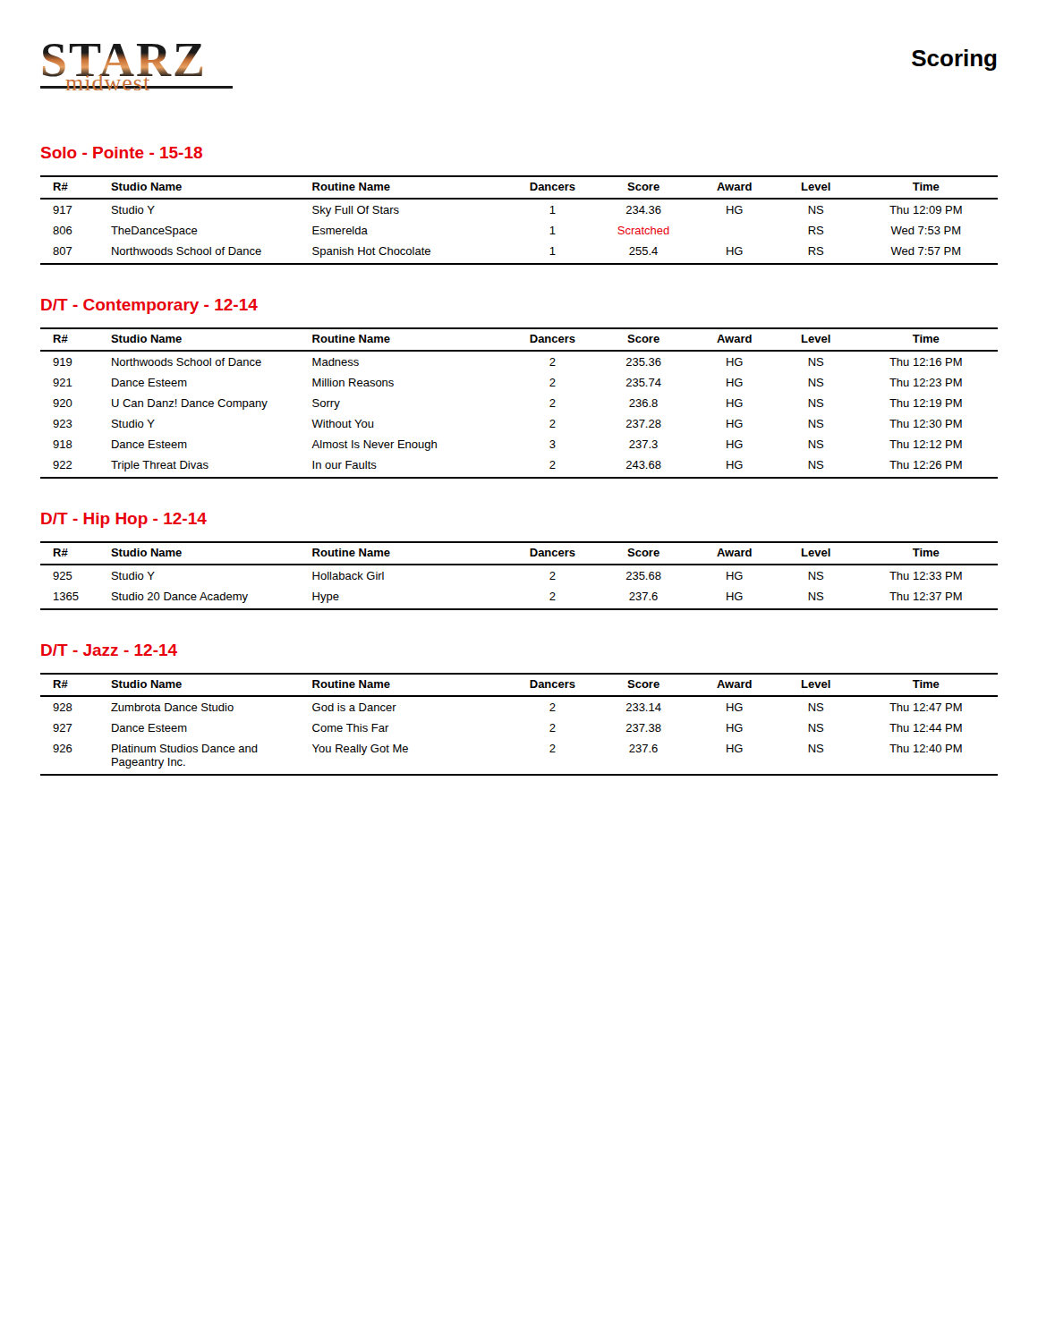STARZ
midwest
Scoring
Solo - Pointe - 15-18
| R# | Studio Name | Routine Name | Dancers | Score | Award | Level | Time |
| --- | --- | --- | --- | --- | --- | --- | --- |
| 917 | Studio Y | Sky Full Of Stars | 1 | 234.36 | HG | NS | Thu 12:09 PM |
| 806 | TheDanceSpace | Esmerelda | 1 | Scratched | | RS | Wed 7:53 PM |
| 807 | Northwoods School of Dance | Spanish Hot Chocolate | 1 | 255.4 | HG | RS | Wed 7:57 PM |
D/T - Contemporary - 12-14
| R# | Studio Name | Routine Name | Dancers | Score | Award | Level | Time |
| --- | --- | --- | --- | --- | --- | --- | --- |
| 919 | Northwoods School of Dance | Madness | 2 | 235.36 | HG | NS | Thu 12:16 PM |
| 921 | Dance Esteem | Million Reasons | 2 | 235.74 | HG | NS | Thu 12:23 PM |
| 920 | U Can Danz! Dance Company | Sorry | 2 | 236.8 | HG | NS | Thu 12:19 PM |
| 923 | Studio Y | Without You | 2 | 237.28 | HG | NS | Thu 12:30 PM |
| 918 | Dance Esteem | Almost Is Never Enough | 3 | 237.3 | HG | NS | Thu 12:12 PM |
| 922 | Triple Threat Divas | In our Faults | 2 | 243.68 | HG | NS | Thu 12:26 PM |
D/T - Hip Hop - 12-14
| R# | Studio Name | Routine Name | Dancers | Score | Award | Level | Time |
| --- | --- | --- | --- | --- | --- | --- | --- |
| 925 | Studio Y | Hollaback Girl | 2 | 235.68 | HG | NS | Thu 12:33 PM |
| 1365 | Studio 20 Dance Academy | Hype | 2 | 237.6 | HG | NS | Thu 12:37 PM |
D/T - Jazz - 12-14
| R# | Studio Name | Routine Name | Dancers | Score | Award | Level | Time |
| --- | --- | --- | --- | --- | --- | --- | --- |
| 928 | Zumbrota Dance Studio | God is a Dancer | 2 | 233.14 | HG | NS | Thu 12:47 PM |
| 927 | Dance Esteem | Come This Far | 2 | 237.38 | HG | NS | Thu 12:44 PM |
| 926 | Platinum Studios Dance and Pageantry Inc. | You Really Got Me | 2 | 237.6 | HG | NS | Thu 12:40 PM |